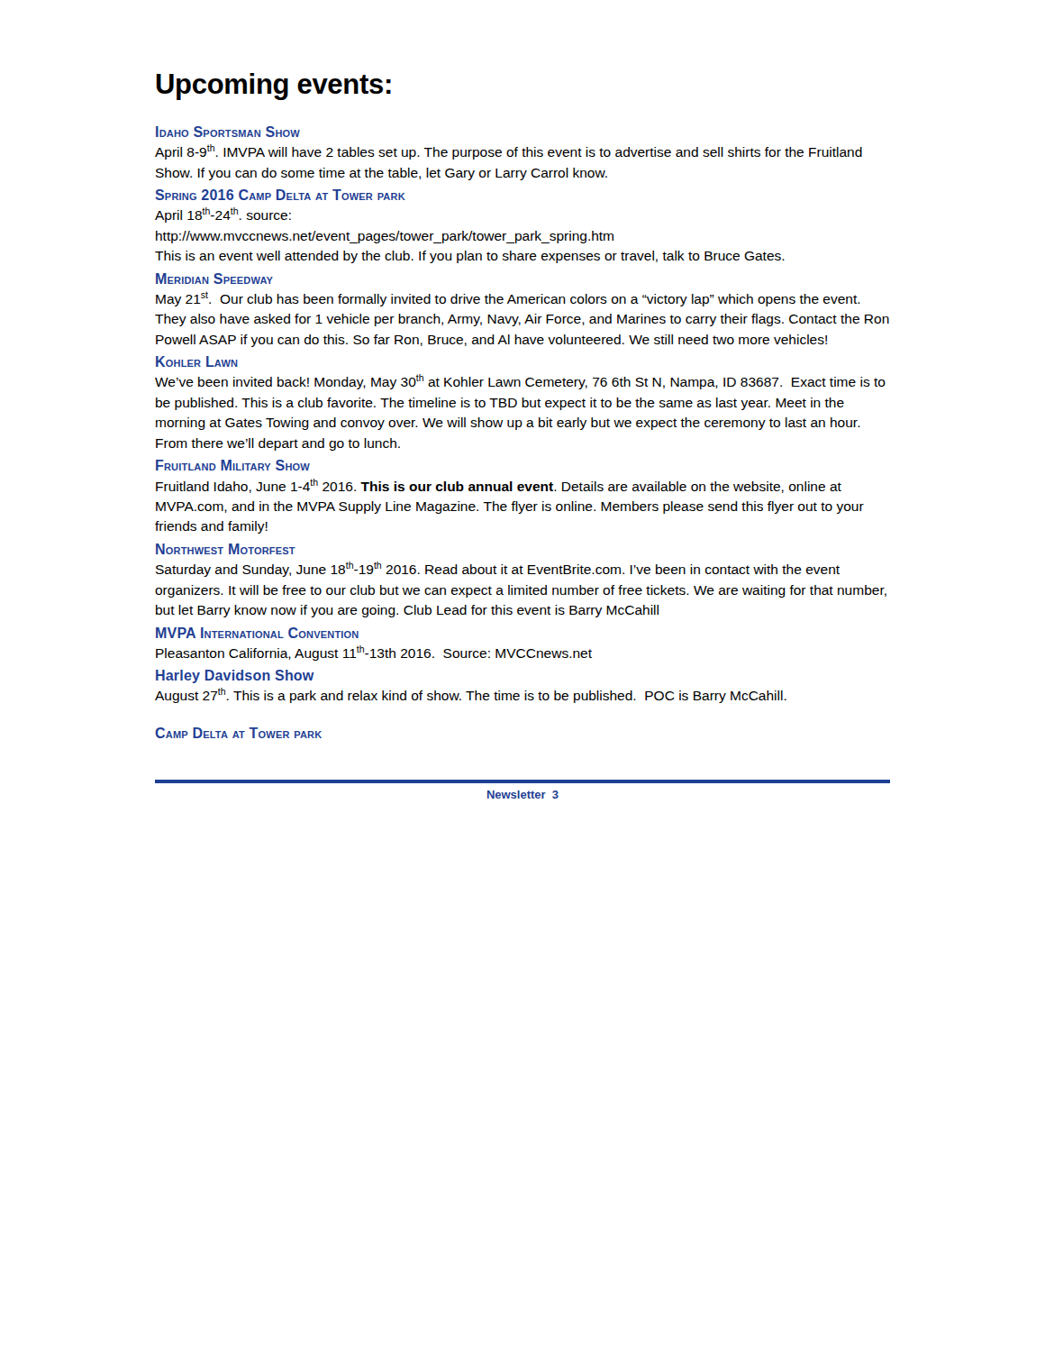Upcoming events:
Idaho Sportsman Show
April 8-9th. IMVPA will have 2 tables set up. The purpose of this event is to advertise and sell shirts for the Fruitland Show. If you can do some time at the table, let Gary or Larry Carrol know.
Spring 2016 Camp Delta at Tower park
April 18th-24th. source:
http://www.mvccnews.net/event_pages/tower_park/tower_park_spring.htm
This is an event well attended by the club. If you plan to share expenses or travel, talk to Bruce Gates.
Meridian Speedway
May 21st. Our club has been formally invited to drive the American colors on a “victory lap” which opens the event. They also have asked for 1 vehicle per branch, Army, Navy, Air Force, and Marines to carry their flags. Contact the Ron Powell ASAP if you can do this. So far Ron, Bruce, and Al have volunteered. We still need two more vehicles!
Kohler Lawn
We’ve been invited back! Monday, May 30th at Kohler Lawn Cemetery, 76 6th St N, Nampa, ID 83687. Exact time is to be published. This is a club favorite. The timeline is to TBD but expect it to be the same as last year. Meet in the morning at Gates Towing and convoy over. We will show up a bit early but we expect the ceremony to last an hour. From there we’ll depart and go to lunch.
Fruitland Military Show
Fruitland Idaho, June 1-4th 2016. This is our club annual event. Details are available on the website, online at MVPA.com, and in the MVPA Supply Line Magazine. The flyer is online. Members please send this flyer out to your friends and family!
Northwest Motorfest
Saturday and Sunday, June 18th-19th 2016. Read about it at EventBrite.com. I’ve been in contact with the event organizers. It will be free to our club but we can expect a limited number of free tickets. We are waiting for that number, but let Barry know now if you are going. Club Lead for this event is Barry McCahill
MVPA International Convention
Pleasanton California, August 11th-13th 2016. Source: MVCCnews.net
Harley Davidson Show
August 27th. This is a park and relax kind of show. The time is to be published. POC is Barry McCahill.
Camp Delta at Tower park
Newsletter 3